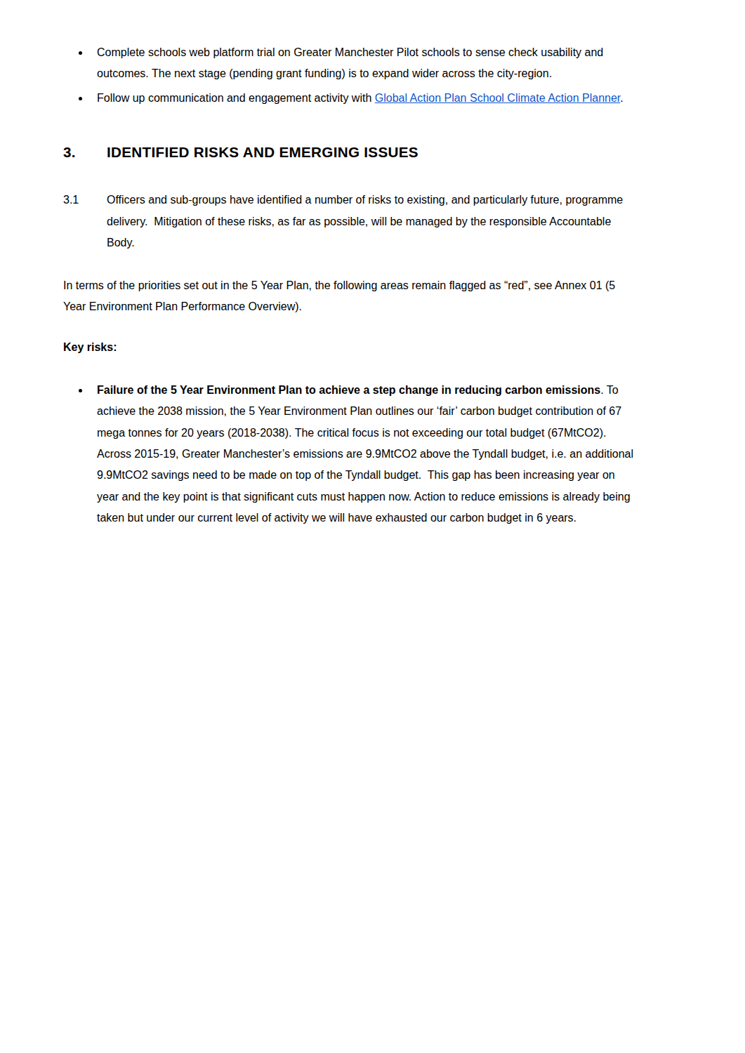Complete schools web platform trial on Greater Manchester Pilot schools to sense check usability and outcomes. The next stage (pending grant funding) is to expand wider across the city-region.
Follow up communication and engagement activity with Global Action Plan School Climate Action Planner.
3. IDENTIFIED RISKS AND EMERGING ISSUES
3.1
Officers and sub-groups have identified a number of risks to existing, and particularly future, programme delivery. Mitigation of these risks, as far as possible, will be managed by the responsible Accountable Body.
In terms of the priorities set out in the 5 Year Plan, the following areas remain flagged as “red”, see Annex 01 (5 Year Environment Plan Performance Overview).
Key risks:
Failure of the 5 Year Environment Plan to achieve a step change in reducing carbon emissions. To achieve the 2038 mission, the 5 Year Environment Plan outlines our ‘fair’ carbon budget contribution of 67 mega tonnes for 20 years (2018-2038). The critical focus is not exceeding our total budget (67MtCO2). Across 2015-19, Greater Manchester’s emissions are 9.9MtCO2 above the Tyndall budget, i.e. an additional 9.9MtCO2 savings need to be made on top of the Tyndall budget. This gap has been increasing year on year and the key point is that significant cuts must happen now. Action to reduce emissions is already being taken but under our current level of activity we will have exhausted our carbon budget in 6 years.